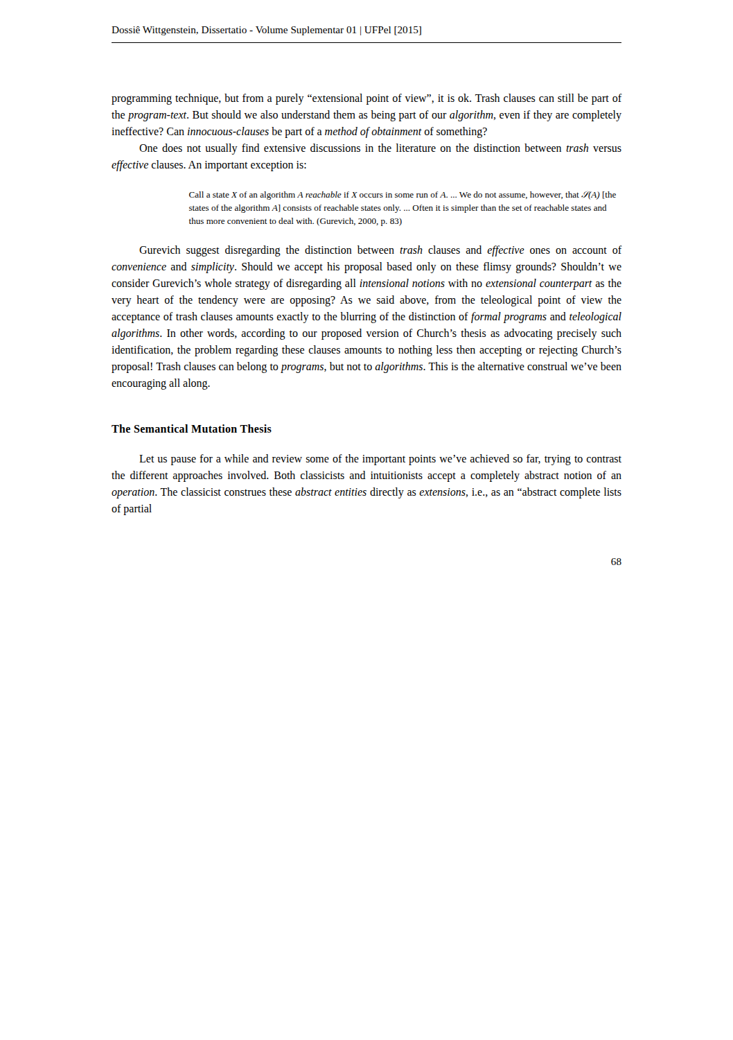Dossiê Wittgenstein, Dissertatio - Volume Suplementar 01 | UFPel [2015]
programming technique, but from a purely “extensional point of view”, it is ok. Trash clauses can still be part of the program-text. But should we also understand them as being part of our algorithm, even if they are completely ineffective? Can innocuous-clauses be part of a method of obtainment of something?
One does not usually find extensive discussions in the literature on the distinction between trash versus effective clauses. An important exception is:
Call a state X of an algorithm A reachable if X occurs in some run of A. ... We do not assume, however, that 𝒮(A) [the states of the algorithm A] consists of reachable states only. ... Often it is simpler than the set of reachable states and thus more convenient to deal with. (Gurevich, 2000, p. 83)
Gurevich suggest disregarding the distinction between trash clauses and effective ones on account of convenience and simplicity. Should we accept his proposal based only on these flimsy grounds? Shouldn’t we consider Gurevich’s whole strategy of disregarding all intensional notions with no extensional counterpart as the very heart of the tendency were are opposing? As we said above, from the teleological point of view the acceptance of trash clauses amounts exactly to the blurring of the distinction of formal programs and teleological algorithms. In other words, according to our proposed version of Church’s thesis as advocating precisely such identification, the problem regarding these clauses amounts to nothing less then accepting or rejecting Church’s proposal! Trash clauses can belong to programs, but not to algorithms. This is the alternative construal we’ve been encouraging all along.
The Semantical Mutation Thesis
Let us pause for a while and review some of the important points we’ve achieved so far, trying to contrast the different approaches involved. Both classicists and intuitionists accept a completely abstract notion of an operation. The classicist construes these abstract entities directly as extensions, i.e., as an “abstract complete lists of partial
68